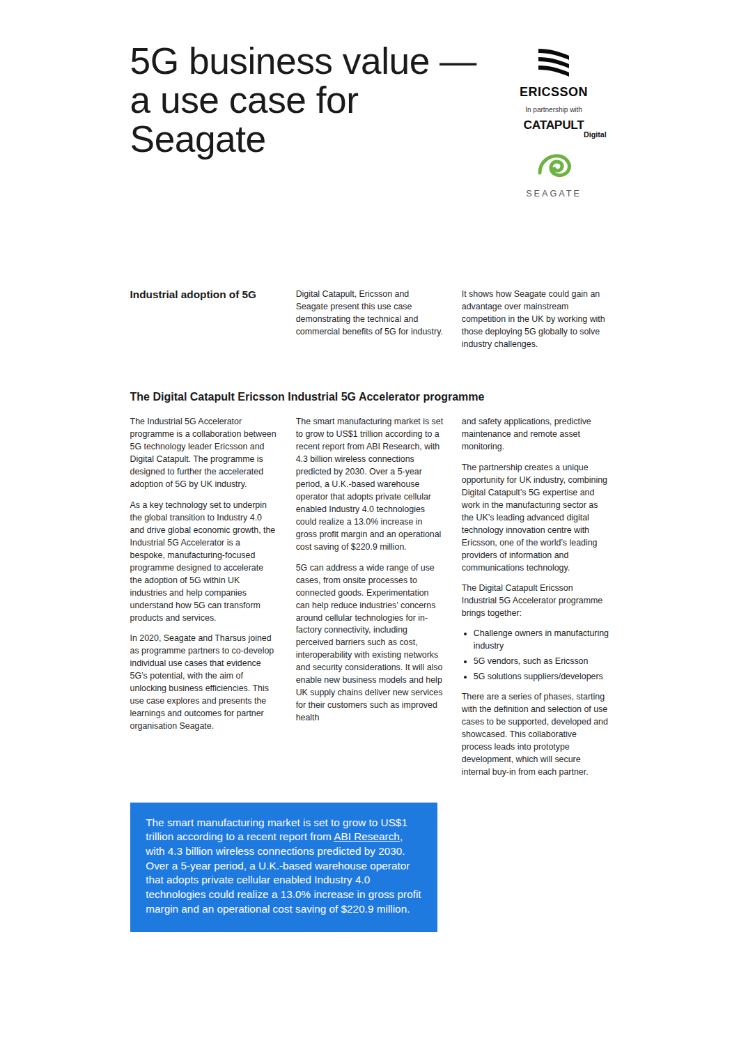5G business value —
a use case for Seagate
ERICSSON
In partnership with
CATAPULT
Digital
SEAGATE
Industrial adoption of 5G
Digital Catapult, Ericsson and Seagate present this use case demonstrating the technical and commercial benefits of 5G for industry.
It shows how Seagate could gain an advantage over mainstream competition in the UK by working with those deploying 5G globally to solve industry challenges.
The Digital Catapult Ericsson Industrial 5G Accelerator programme
The Industrial 5G Accelerator programme is a collaboration between 5G technology leader Ericsson and Digital Catapult. The programme is designed to further the accelerated adoption of 5G by UK industry.
As a key technology set to underpin the global transition to Industry 4.0 and drive global economic growth, the Industrial 5G Accelerator is a bespoke, manufacturing-focused programme designed to accelerate the adoption of 5G within UK industries and help companies understand how 5G can transform products and services.
In 2020, Seagate and Tharsus joined as programme partners to co-develop individual use cases that evidence 5G’s potential, with the aim of unlocking business efficiencies. This use case explores and presents the learnings and outcomes for partner organisation Seagate.
The smart manufacturing market is set to grow to US$1 trillion according to a recent report from ABI Research, with 4.3 billion wireless connections predicted by 2030. Over a 5-year period, a U.K.-based warehouse operator that adopts private cellular enabled Industry 4.0 technologies could realize a 13.0% increase in gross profit margin and an operational cost saving of $220.9 million.
5G can address a wide range of use cases, from onsite processes to connected goods. Experimentation can help reduce industries’ concerns around cellular technologies for in-factory connectivity, including perceived barriers such as cost, interoperability with existing networks and security considerations. It will also enable new business models and help UK supply chains deliver new services for their customers such as improved health
and safety applications, predictive maintenance and remote asset monitoring.
The partnership creates a unique opportunity for UK industry, combining Digital Catapult’s 5G expertise and work in the manufacturing sector as the UK’s leading advanced digital technology innovation centre with Ericsson, one of the world’s leading providers of information and communications technology.
The Digital Catapult Ericsson Industrial 5G Accelerator programme brings together:
Challenge owners in manufacturing industry
5G vendors, such as Ericsson
5G solutions suppliers/developers
There are a series of phases, starting with the definition and selection of use cases to be supported, developed and showcased. This collaborative process leads into prototype development, which will secure internal buy-in from each partner.
The smart manufacturing market is set to grow to US$1 trillion according to a recent report from ABI Research, with 4.3 billion wireless connections predicted by 2030. Over a 5-year period, a U.K.-based warehouse operator that adopts private cellular enabled Industry 4.0 technologies could realize a 13.0% increase in gross profit margin and an operational cost saving of $220.9 million.